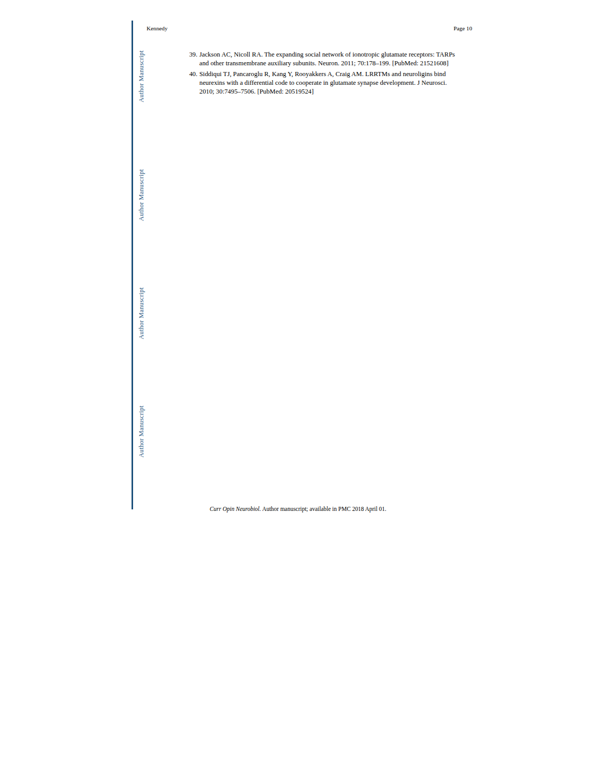Kennedy Page 10
Author Manuscript
Author Manuscript
Author Manuscript
Author Manuscript
39 Jackson AC, Nicoll RA. The expanding social network of ionotropic glutamate receptors: TARPs and other transmembrane auxiliary subunits. Neuron. 2011; 70:178–199. [PubMed: 21521608]
40 Siddiqui TJ, Pancaroglu R, Kang Y, Rooyakkers A, Craig AM. LRRTMs and neuroligins bind neurexins with a differential code to cooperate in glutamate synapse development. J Neurosci. 2010; 30:7495–7506. [PubMed: 20519524]
Curr Opin Neurobiol. Author manuscript; available in PMC 2018 April 01.